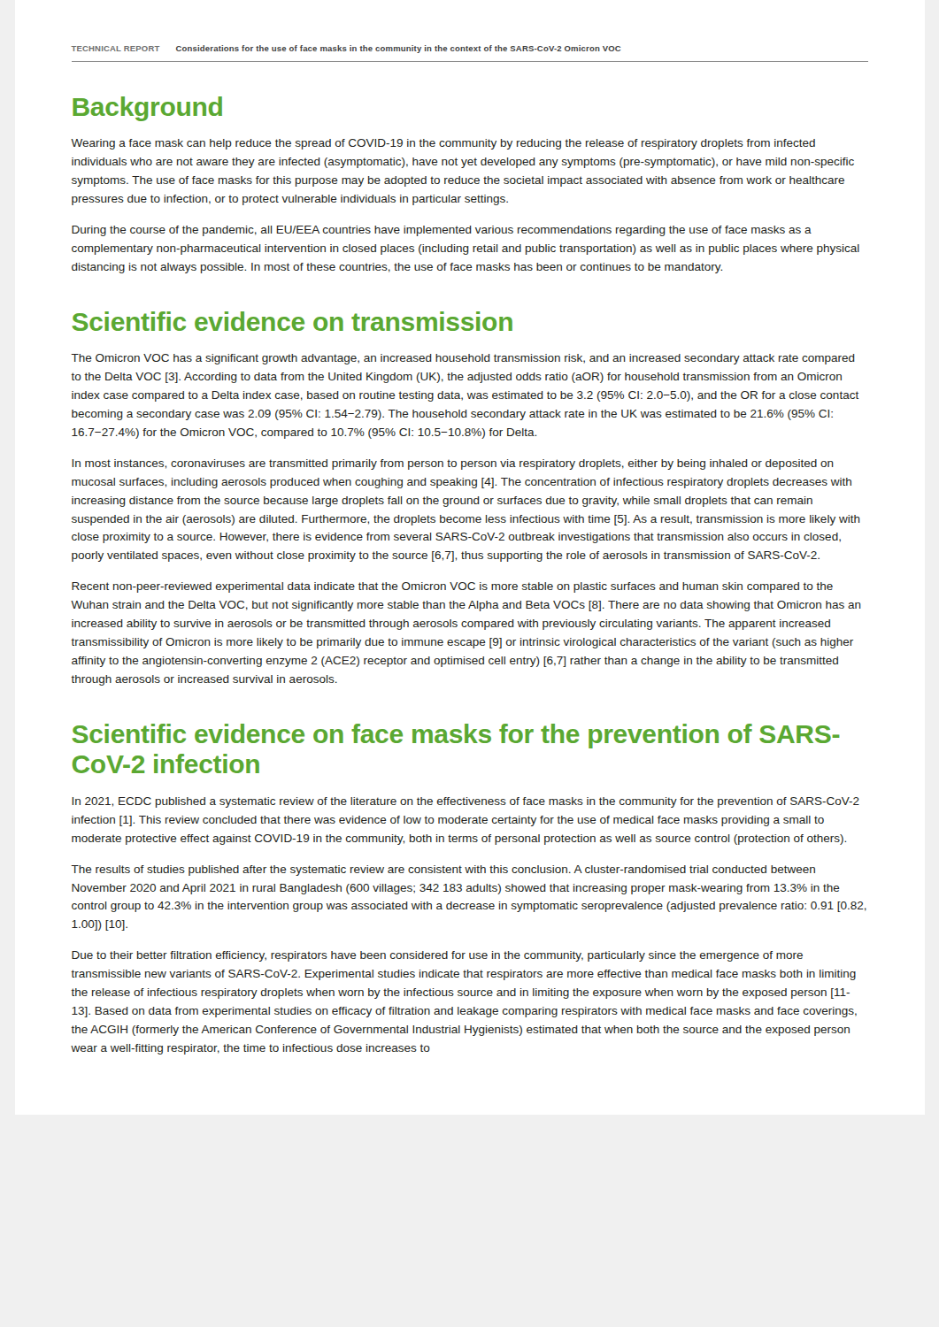Technical report Considerations for the use of face masks in the community in the context of the SARS-CoV-2 Omicron VOC
Background
Wearing a face mask can help reduce the spread of COVID-19 in the community by reducing the release of respiratory droplets from infected individuals who are not aware they are infected (asymptomatic), have not yet developed any symptoms (pre-symptomatic), or have mild non-specific symptoms. The use of face masks for this purpose may be adopted to reduce the societal impact associated with absence from work or healthcare pressures due to infection, or to protect vulnerable individuals in particular settings.
During the course of the pandemic, all EU/EEA countries have implemented various recommendations regarding the use of face masks as a complementary non-pharmaceutical intervention in closed places (including retail and public transportation) as well as in public places where physical distancing is not always possible. In most of these countries, the use of face masks has been or continues to be mandatory.
Scientific evidence on transmission
The Omicron VOC has a significant growth advantage, an increased household transmission risk, and an increased secondary attack rate compared to the Delta VOC [3]. According to data from the United Kingdom (UK), the adjusted odds ratio (aOR) for household transmission from an Omicron index case compared to a Delta index case, based on routine testing data, was estimated to be 3.2 (95% CI: 2.0−5.0), and the OR for a close contact becoming a secondary case was 2.09 (95% CI: 1.54−2.79). The household secondary attack rate in the UK was estimated to be 21.6% (95% CI: 16.7−27.4%) for the Omicron VOC, compared to 10.7% (95% CI: 10.5−10.8%) for Delta.
In most instances, coronaviruses are transmitted primarily from person to person via respiratory droplets, either by being inhaled or deposited on mucosal surfaces, including aerosols produced when coughing and speaking [4]. The concentration of infectious respiratory droplets decreases with increasing distance from the source because large droplets fall on the ground or surfaces due to gravity, while small droplets that can remain suspended in the air (aerosols) are diluted. Furthermore, the droplets become less infectious with time [5]. As a result, transmission is more likely with close proximity to a source. However, there is evidence from several SARS-CoV-2 outbreak investigations that transmission also occurs in closed, poorly ventilated spaces, even without close proximity to the source [6,7], thus supporting the role of aerosols in transmission of SARS-CoV-2.
Recent non-peer-reviewed experimental data indicate that the Omicron VOC is more stable on plastic surfaces and human skin compared to the Wuhan strain and the Delta VOC, but not significantly more stable than the Alpha and Beta VOCs [8]. There are no data showing that Omicron has an increased ability to survive in aerosols or be transmitted through aerosols compared with previously circulating variants. The apparent increased transmissibility of Omicron is more likely to be primarily due to immune escape [9] or intrinsic virological characteristics of the variant (such as higher affinity to the angiotensin-converting enzyme 2 (ACE2) receptor and optimised cell entry) [6,7] rather than a change in the ability to be transmitted through aerosols or increased survival in aerosols.
Scientific evidence on face masks for the prevention of SARS-CoV-2 infection
In 2021, ECDC published a systematic review of the literature on the effectiveness of face masks in the community for the prevention of SARS-CoV-2 infection [1]. This review concluded that there was evidence of low to moderate certainty for the use of medical face masks providing a small to moderate protective effect against COVID-19 in the community, both in terms of personal protection as well as source control (protection of others).
The results of studies published after the systematic review are consistent with this conclusion. A cluster-randomised trial conducted between November 2020 and April 2021 in rural Bangladesh (600 villages; 342 183 adults) showed that increasing proper mask-wearing from 13.3% in the control group to 42.3% in the intervention group was associated with a decrease in symptomatic seroprevalence (adjusted prevalence ratio: 0.91 [0.82, 1.00]) [10].
Due to their better filtration efficiency, respirators have been considered for use in the community, particularly since the emergence of more transmissible new variants of SARS-CoV-2. Experimental studies indicate that respirators are more effective than medical face masks both in limiting the release of infectious respiratory droplets when worn by the infectious source and in limiting the exposure when worn by the exposed person [11-13]. Based on data from experimental studies on efficacy of filtration and leakage comparing respirators with medical face masks and face coverings, the ACGIH (formerly the American Conference of Governmental Industrial Hygienists) estimated that when both the source and the exposed person wear a well-fitting respirator, the time to infectious dose increases to